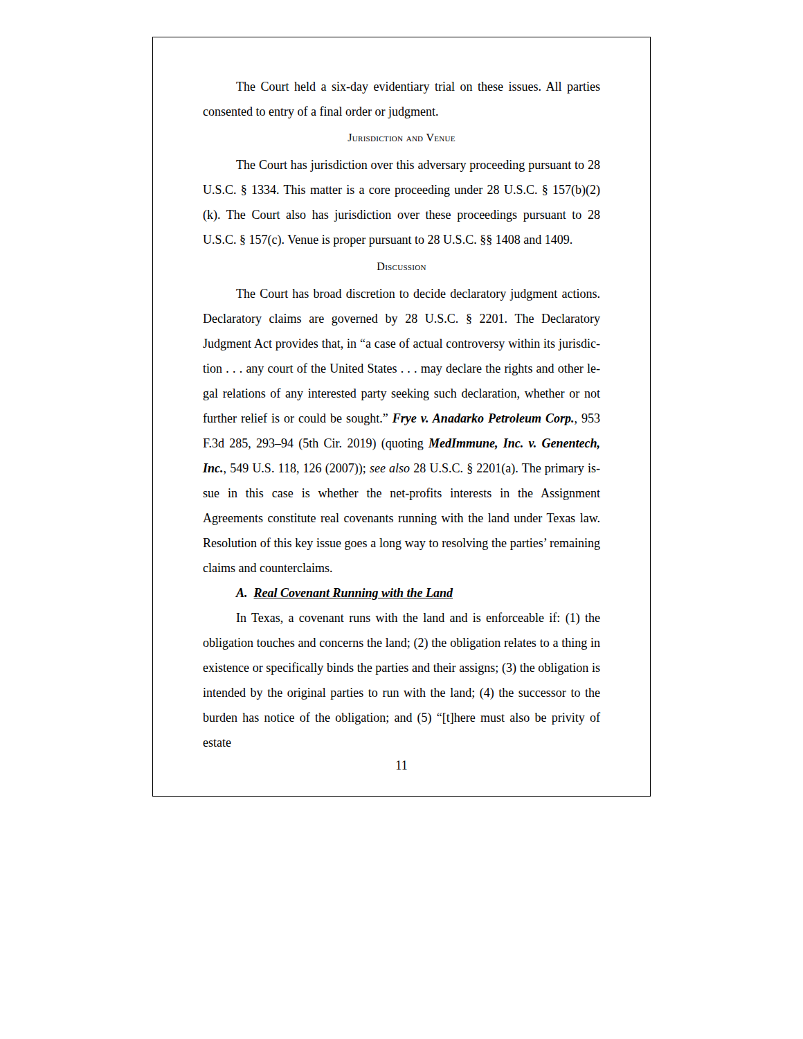The Court held a six-day evidentiary trial on these issues. All parties consented to entry of a final order or judgment.
Jurisdiction and Venue
The Court has jurisdiction over this adversary proceeding pursuant to 28 U.S.C. § 1334. This matter is a core proceeding under 28 U.S.C. § 157(b)(2)(k). The Court also has jurisdiction over these proceedings pursuant to 28 U.S.C. § 157(c). Venue is proper pursuant to 28 U.S.C. §§ 1408 and 1409.
Discussion
The Court has broad discretion to decide declaratory judgment actions. Declaratory claims are governed by 28 U.S.C. § 2201. The Declaratory Judgment Act provides that, in “a case of actual controversy within its jurisdiction . . . any court of the United States . . . may declare the rights and other legal relations of any interested party seeking such declaration, whether or not further relief is or could be sought.” Frye v. Anadarko Petroleum Corp., 953 F.3d 285, 293–94 (5th Cir. 2019) (quoting MedImmune, Inc. v. Genentech, Inc., 549 U.S. 118, 126 (2007)); see also 28 U.S.C. § 2201(a). The primary issue in this case is whether the net-profits interests in the Assignment Agreements constitute real covenants running with the land under Texas law. Resolution of this key issue goes a long way to resolving the parties’ remaining claims and counterclaims.
A. Real Covenant Running with the Land
In Texas, a covenant runs with the land and is enforceable if: (1) the obligation touches and concerns the land; (2) the obligation relates to a thing in existence or specifically binds the parties and their assigns; (3) the obligation is intended by the original parties to run with the land; (4) the successor to the burden has notice of the obligation; and (5) “[t]here must also be privity of estate
11